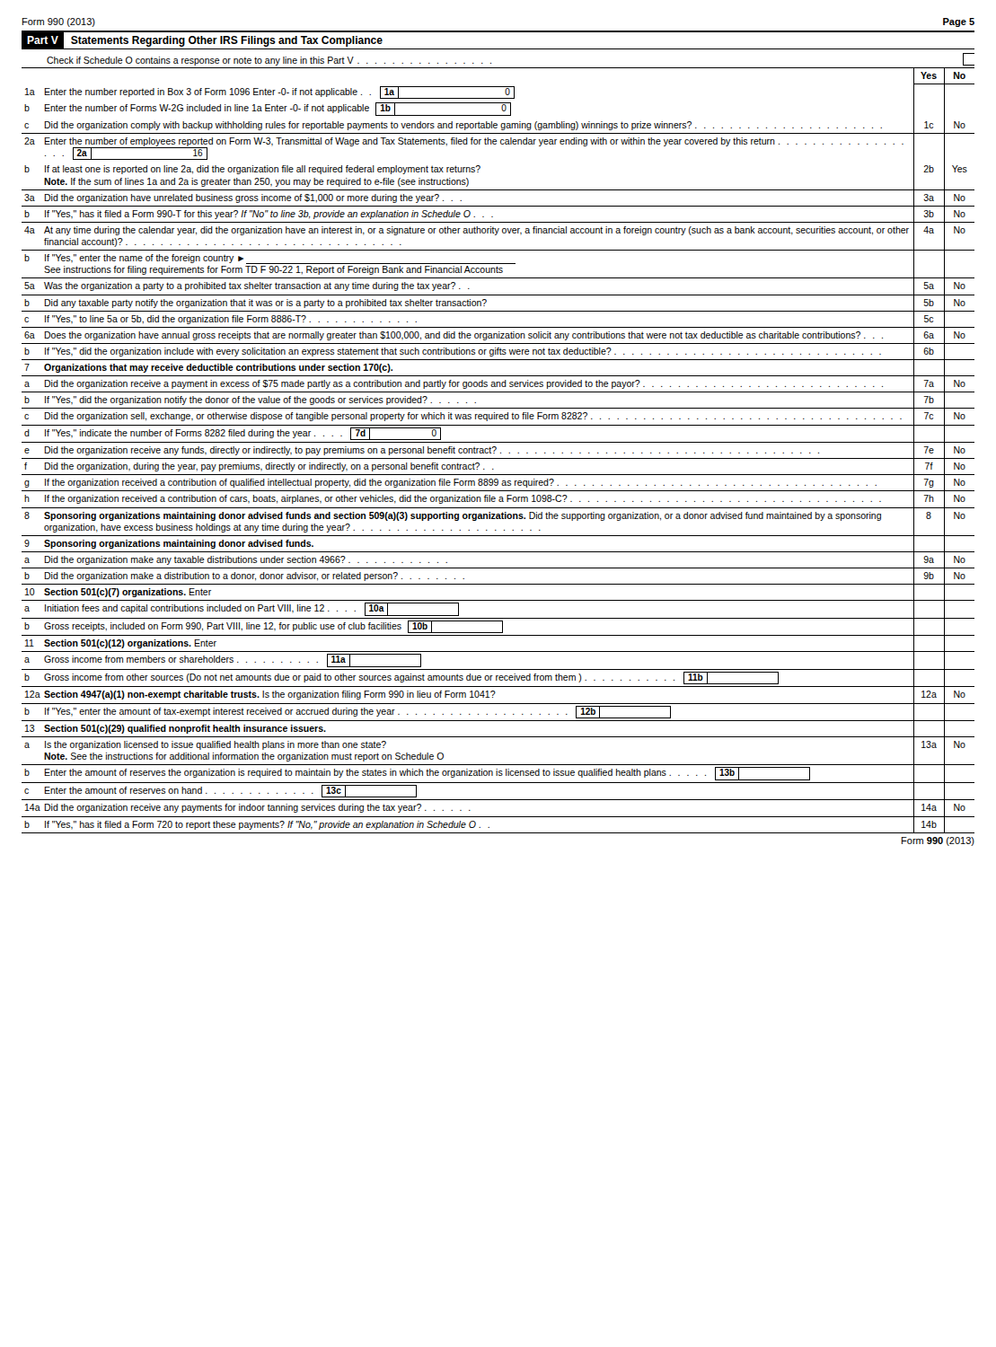Form 990 (2013)
Page 5
Part V
Statements Regarding Other IRS Filings and Tax Compliance
Check if Schedule O contains a response or note to any line in this Part V . . . . . . . . . . . . . . . .
| | | Yes | No |
| --- | --- | --- | --- |
| 1a | Enter the number reported in Box 3 of Form 1096 Enter -0- if not applicable . . 1a 0 | | |
| b | Enter the number of Forms W-2G included in line 1a Enter -0- if not applicable 1b 0 | | |
| c | Did the organization comply with backup withholding rules for reportable payments to vendors and reportable gaming (gambling) winnings to prize winners? . . . . . . . . . . . . . . . . . . . . . . | 1c | No |
| 2a | Enter the number of employees reported on Form W-3, Transmittal of Wage and Tax Statements, filed for the calendar year ending with or within the year covered by this return . . . . . . . . . . . . . . . . . . 2a 16 | | |
| b | If at least one is reported on line 2a, did the organization file all required federal employment tax returns? Note. If the sum of lines 1a and 2a is greater than 250, you may be required to e-file (see instructions) | 2b | Yes |
| 3a | Did the organization have unrelated business gross income of $1,000 or more during the year? . . . | 3a | No |
| b | If "Yes," has it filed a Form 990-T for this year? If "No" to line 3b, provide an explanation in Schedule O . . . | 3b | No |
| 4a | At any time during the calendar year, did the organization have an interest in, or a signature or other authority over, a financial account in a foreign country (such as a bank account, securities account, or other financial account)? . . . . . . . . . . . . . . . . . . . . . . . . . . . . . . . . | 4a | No |
| b | If "Yes," enter the name of the foreign country ► See instructions for filing requirements for Form TD F 90-22 1, Report of Foreign Bank and Financial Accounts | | |
| 5a | Was the organization a party to a prohibited tax shelter transaction at any time during the tax year? . . | 5a | No |
| b | Did any taxable party notify the organization that it was or is a party to a prohibited tax shelter transaction? | 5b | No |
| c | If "Yes," to line 5a or 5b, did the organization file Form 8886-T? . . . . . . . . . . . . . | 5c | |
| 6a | Does the organization have annual gross receipts that are normally greater than $100,000, and did the organization solicit any contributions that were not tax deductible as charitable contributions? . . . | 6a | No |
| b | If "Yes," did the organization include with every solicitation an express statement that such contributions or gifts were not tax deductible? . . . . . . . . . . . . . . . . . . . . . . . . . . . . . . . | 6b | |
| 7 | Organizations that may receive deductible contributions under section 170(c). | | |
| a | Did the organization receive a payment in excess of $75 made partly as a contribution and partly for goods and services provided to the payor? . . . . . . . . . . . . . . . . . . . . . . . . . . . . | 7a | No |
| b | If "Yes," did the organization notify the donor of the value of the goods or services provided? . . . . . . | 7b | |
| c | Did the organization sell, exchange, or otherwise dispose of tangible personal property for which it was required to file Form 8282? . . . . . . . . . . . . . . . . . . . . . . . . . . . . . . . . . . . . | 7c | No |
| d | If "Yes," indicate the number of Forms 8282 filed during the year . . . . 7d 0 | | |
| e | Did the organization receive any funds, directly or indirectly, to pay premiums on a personal benefit contract? . . . . . . . . . . . . . . . . . . . . . . . . . . . . . . . . . . . . . | 7e | No |
| f | Did the organization, during the year, pay premiums, directly or indirectly, on a personal benefit contract? . . | 7f | No |
| g | If the organization received a contribution of qualified intellectual property, did the organization file Form 8899 as required? . . . . . . . . . . . . . . . . . . . . . . . . . . . . . . . . . . . . . | 7g | No |
| h | If the organization received a contribution of cars, boats, airplanes, or other vehicles, did the organization file a Form 1098-C? . . . . . . . . . . . . . . . . . . . . . . . . . . . . . . . . . . . . | 7h | No |
| 8 | Sponsoring organizations maintaining donor advised funds and section 509(a)(3) supporting organizations. Did the supporting organization, or a donor advised fund maintained by a sponsoring organization, have excess business holdings at any time during the year? . . . . . . . . . . . . . . . . . . . . . . | 8 | No |
| 9 | Sponsoring organizations maintaining donor advised funds. | | |
| a | Did the organization make any taxable distributions under section 4966? . . . . . . . . . . . . | 9a | No |
| b | Did the organization make a distribution to a donor, donor advisor, or related person? . . . . . . . . | 9b | No |
| 10 | Section 501(c)(7) organizations. Enter | | |
| a | Initiation fees and capital contributions included on Part VIII, line 12 . . . . 10a | | |
| b | Gross receipts, included on Form 990, Part VIII, line 12, for public use of club facilities 10b | | |
| 11 | Section 501(c)(12) organizations. Enter | | |
| a | Gross income from members or shareholders . . . . . . . . . . 11a | | |
| b | Gross income from other sources (Do not net amounts due or paid to other sources against amounts due or received from them ) . . . . . . . . . . . 11b | | |
| 12a | Section 4947(a)(1) non-exempt charitable trusts. Is the organization filing Form 990 in lieu of Form 1041? | 12a | No |
| b | If "Yes," enter the amount of tax-exempt interest received or accrued during the year . . . . . . . . . . . . . . . . . . . . 12b | | |
| 13 | Section 501(c)(29) qualified nonprofit health insurance issuers. | | |
| a | Is the organization licensed to issue qualified health plans in more than one state? Note. See the instructions for additional information the organization must report on Schedule O | 13a | No |
| b | Enter the amount of reserves the organization is required to maintain by the states in which the organization is licensed to issue qualified health plans . . . . . 13b | | |
| c | Enter the amount of reserves on hand . . . . . . . . . . . . . 13c | | |
| 14a | Did the organization receive any payments for indoor tanning services during the tax year? . . . . . . | 14a | No |
| b | If "Yes," has it filed a Form 720 to report these payments? If "No," provide an explanation in Schedule O . . | 14b | |
Form 990 (2013)